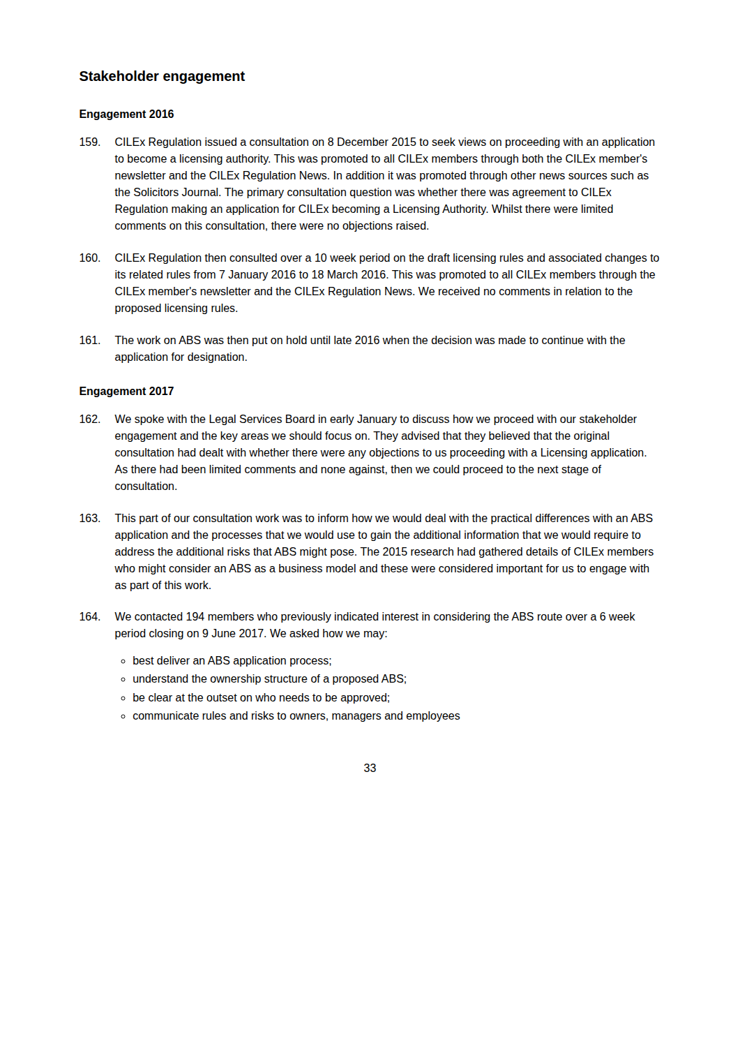Stakeholder engagement
Engagement 2016
159. CILEx Regulation issued a consultation on 8 December 2015 to seek views on proceeding with an application to become a licensing authority. This was promoted to all CILEx members through both the CILEx member's newsletter and the CILEx Regulation News. In addition it was promoted through other news sources such as the Solicitors Journal. The primary consultation question was whether there was agreement to CILEx Regulation making an application for CILEx becoming a Licensing Authority. Whilst there were limited comments on this consultation, there were no objections raised.
160. CILEx Regulation then consulted over a 10 week period on the draft licensing rules and associated changes to its related rules from 7 January 2016 to 18 March 2016. This was promoted to all CILEx members through the CILEx member's newsletter and the CILEx Regulation News. We received no comments in relation to the proposed licensing rules.
161. The work on ABS was then put on hold until late 2016 when the decision was made to continue with the application for designation.
Engagement 2017
162. We spoke with the Legal Services Board in early January to discuss how we proceed with our stakeholder engagement and the key areas we should focus on. They advised that they believed that the original consultation had dealt with whether there were any objections to us proceeding with a Licensing application. As there had been limited comments and none against, then we could proceed to the next stage of consultation.
163. This part of our consultation work was to inform how we would deal with the practical differences with an ABS application and the processes that we would use to gain the additional information that we would require to address the additional risks that ABS might pose. The 2015 research had gathered details of CILEx members who might consider an ABS as a business model and these were considered important for us to engage with as part of this work.
164. We contacted 194 members who previously indicated interest in considering the ABS route over a 6 week period closing on 9 June 2017. We asked how we may:
best deliver an ABS application process;
understand the ownership structure of a proposed ABS;
be clear at the outset on who needs to be approved;
communicate rules and risks to owners, managers and employees
33